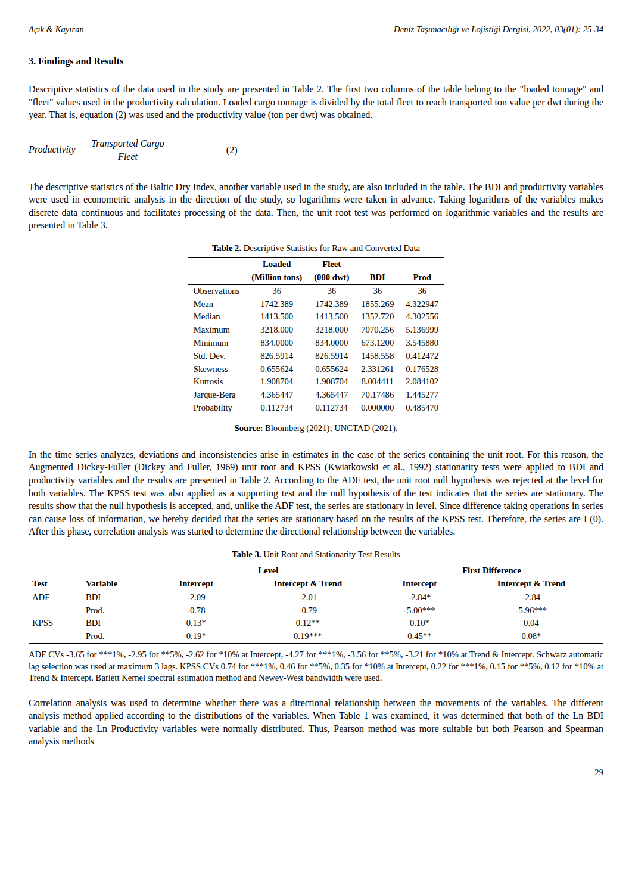Açık & Kayıran
Deniz Taşımacılığı ve Lojistiği Dergisi, 2022, 03(01): 25-34
3. Findings and Results
Descriptive statistics of the data used in the study are presented in Table 2. The first two columns of the table belong to the "loaded tonnage" and "fleet" values used in the productivity calculation. Loaded cargo tonnage is divided by the total fleet to reach transported ton value per dwt during the year. That is, equation (2) was used and the productivity value (ton per dwt) was obtained.
Productivity = Transported Cargo Fleet
(2)
The descriptive statistics of the Baltic Dry Index, another variable used in the study, are also included in the table. The BDI and productivity variables were used in econometric analysis in the direction of the study, so logarithms were taken in advance. Taking logarithms of the variables makes discrete data continuous and facilitates processing of the data. Then, the unit root test was performed on logarithmic variables and the results are presented in Table 3.
Table 2. Descriptive Statistics for Raw and Converted Data
| | Loaded | Fleet | | |
| --- | --- | --- | --- | --- |
| | (Million tons) | (000 dwt) | BDI | Prod |
| Observations | 36 | 36 | 36 | 36 |
| Mean | 1742.389 | 1742.389 | 1855.269 | 4.322947 |
| Median | 1413.500 | 1413.500 | 1352.720 | 4.302556 |
| Maximum | 3218.000 | 3218.000 | 7070.256 | 5.136999 |
| Minimum | 834.0000 | 834.0000 | 673.1200 | 3.545880 |
| Std. Dev. | 826.5914 | 826.5914 | 1458.558 | 0.412472 |
| Skewness | 0.655624 | 0.655624 | 2.331261 | 0.176528 |
| Kurtosis | 1.908704 | 1.908704 | 8.004411 | 2.084102 |
| Jarque-Bera | 4.365447 | 4.365447 | 70.17486 | 1.445277 |
| Probability | 0.112734 | 0.112734 | 0.000000 | 0.485470 |
Source: Bloomberg (2021); UNCTAD (2021).
In the time series analyzes, deviations and inconsistencies arise in estimates in the case of the series containing the unit root. For this reason, the Augmented Dickey-Fuller (Dickey and Fuller, 1969) unit root and KPSS (Kwiatkowski et al., 1992) stationarity tests were applied to BDI and productivity variables and the results are presented in Table 2. According to the ADF test, the unit root null hypothesis was rejected at the level for both variables. The KPSS test was also applied as a supporting test and the null hypothesis of the test indicates that the series are stationary. The results show that the null hypothesis is accepted, and, unlike the ADF test, the series are stationary in level. Since difference taking operations in series can cause loss of information, we hereby decided that the series are stationary based on the results of the KPSS test. Therefore, the series are I (0). After this phase, correlation analysis was started to determine the directional relationship between the variables.
Table 3. Unit Root and Stationarity Test Results
| | | Level | First Difference |
| --- | --- | --- | --- |
| Test | Variable | Intercept | Intercept & Trend | Intercept | Intercept & Trend |
| ADF | BDI | -2.09 | -2.01 | -2.84* | -2.84 |
| | Prod. | -0.78 | -0.79 | -5.00*** | -5.96*** |
| KPSS | BDI | 0.13* | 0.12** | 0.10* | 0.04 |
| | Prod. | 0.19* | 0.19*** | 0.45** | 0.08* |
ADF CVs -3.65 for ***1%, -2.95 for **5%, -2.62 for *10% at Intercept, -4.27 for ***1%, -3.56 for **5%, -3.21 for *10% at Trend & Intercept. Schwarz automatic lag selection was used at maximum 3 lags. KPSS CVs 0.74 for ***1%, 0.46 for **5%, 0.35 for *10% at Intercept, 0.22 for ***1%, 0.15 for **5%, 0.12 for *10% at Trend & Intercept. Barlett Kernel spectral estimation method and Newey-West bandwidth were used.
Correlation analysis was used to determine whether there was a directional relationship between the movements of the variables. The different analysis method applied according to the distributions of the variables. When Table 1 was examined, it was determined that both of the Ln BDI variable and the Ln Productivity variables were normally distributed. Thus, Pearson method was more suitable but both Pearson and Spearman analysis methods
29